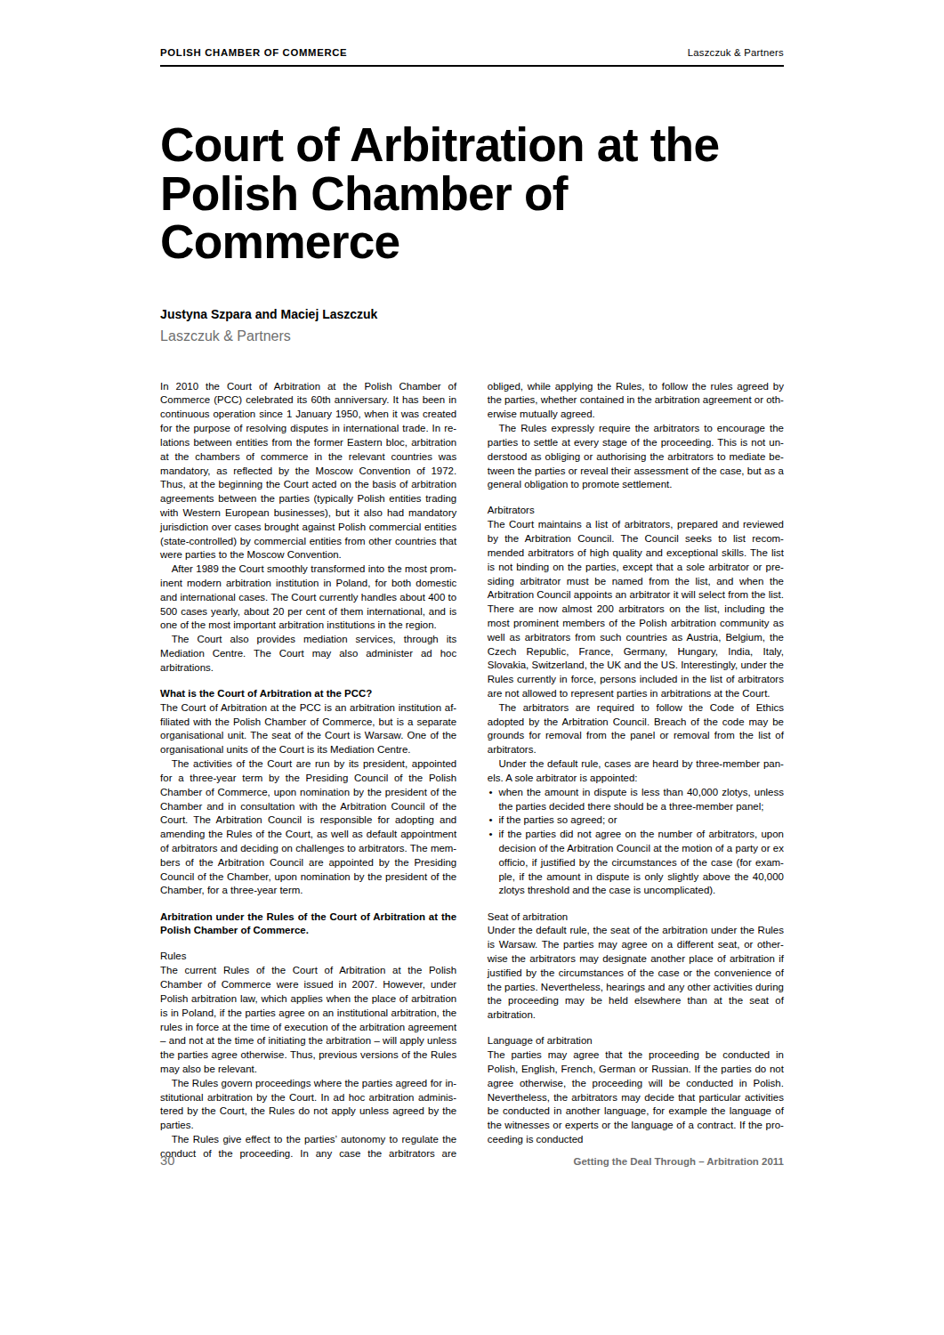Polish Chamber of Commerce
Laszczuk & Partners
Court of Arbitration at the
Polish Chamber of Commerce
Justyna Szpara and Maciej Laszczuk
Laszczuk & Partners
In 2010 the Court of Arbitration at the Polish Chamber of Commerce (PCC) celebrated its 60th anniversary. It has been in continuous operation since 1 January 1950, when it was created for the purpose of resolving disputes in international trade. In relations between entities from the former Eastern bloc, arbitration at the chambers of commerce in the relevant countries was mandatory, as reflected by the Moscow Convention of 1972. Thus, at the beginning the Court acted on the basis of arbitration agreements between the parties (typically Polish entities trading with Western European businesses), but it also had mandatory jurisdiction over cases brought against Polish commercial entities (state-controlled) by commercial entities from other countries that were parties to the Moscow Convention.
After 1989 the Court smoothly transformed into the most prominent modern arbitration institution in Poland, for both domestic and international cases. The Court currently handles about 400 to 500 cases yearly, about 20 per cent of them international, and is one of the most important arbitration institutions in the region.
The Court also provides mediation services, through its Mediation Centre. The Court may also administer ad hoc arbitrations.
What is the Court of Arbitration at the PCC?
The Court of Arbitration at the PCC is an arbitration institution affiliated with the Polish Chamber of Commerce, but is a separate organisational unit. The seat of the Court is Warsaw. One of the organisational units of the Court is its Mediation Centre.
The activities of the Court are run by its president, appointed for a three-year term by the Presiding Council of the Polish Chamber of Commerce, upon nomination by the president of the Chamber and in consultation with the Arbitration Council of the Court. The Arbitration Council is responsible for adopting and amending the Rules of the Court, as well as default appointment of arbitrators and deciding on challenges to arbitrators. The members of the Arbitration Council are appointed by the Presiding Council of the Chamber, upon nomination by the president of the Chamber, for a three-year term.
Arbitration under the Rules of the Court of Arbitration at the Polish Chamber of Commerce.
Rules
The current Rules of the Court of Arbitration at the Polish Chamber of Commerce were issued in 2007. However, under Polish arbitration law, which applies when the place of arbitration is in Poland, if the parties agree on an institutional arbitration, the rules in force at the time of execution of the arbitration agreement – and not at the time of initiating the arbitration – will apply unless the parties agree otherwise. Thus, previous versions of the Rules may also be relevant.
The Rules govern proceedings where the parties agreed for institutional arbitration by the Court. In ad hoc arbitration administered by the Court, the Rules do not apply unless agreed by the parties.
The Rules give effect to the parties’ autonomy to regulate the conduct of the proceeding. In any case the arbitrators are obliged, while applying the Rules, to follow the rules agreed by the parties, whether contained in the arbitration agreement or otherwise mutually agreed.
The Rules expressly require the arbitrators to encourage the parties to settle at every stage of the proceeding. This is not understood as obliging or authorising the arbitrators to mediate between the parties or reveal their assessment of the case, but as a general obligation to promote settlement.
Arbitrators
The Court maintains a list of arbitrators, prepared and reviewed by the Arbitration Council. The Council seeks to list recommended arbitrators of high quality and exceptional skills. The list is not binding on the parties, except that a sole arbitrator or presiding arbitrator must be named from the list, and when the Arbitration Council appoints an arbitrator it will select from the list. There are now almost 200 arbitrators on the list, including the most prominent members of the Polish arbitration community as well as arbitrators from such countries as Austria, Belgium, the Czech Republic, France, Germany, Hungary, India, Italy, Slovakia, Switzerland, the UK and the US. Interestingly, under the Rules currently in force, persons included in the list of arbitrators are not allowed to represent parties in arbitrations at the Court.
The arbitrators are required to follow the Code of Ethics adopted by the Arbitration Council. Breach of the code may be grounds for removal from the panel or removal from the list of arbitrators.
Under the default rule, cases are heard by three-member panels. A sole arbitrator is appointed:
when the amount in dispute is less than 40,000 zlotys, unless the parties decided there should be a three-member panel;
if the parties so agreed; or
if the parties did not agree on the number of arbitrators, upon decision of the Arbitration Council at the motion of a party or ex officio, if justified by the circumstances of the case (for example, if the amount in dispute is only slightly above the 40,000 zlotys threshold and the case is uncomplicated).
Seat of arbitration
Under the default rule, the seat of the arbitration under the Rules is Warsaw. The parties may agree on a different seat, or otherwise the arbitrators may designate another place of arbitration if justified by the circumstances of the case or the convenience of the parties. Nevertheless, hearings and any other activities during the proceeding may be held elsewhere than at the seat of arbitration.
Language of arbitration
The parties may agree that the proceeding be conducted in Polish, English, French, German or Russian. If the parties do not agree otherwise, the proceeding will be conducted in Polish. Nevertheless, the arbitrators may decide that particular activities be conducted in another language, for example the language of the witnesses or experts or the language of a contract. If the proceeding is conducted
30
Getting the Deal Through – Arbitration 2011